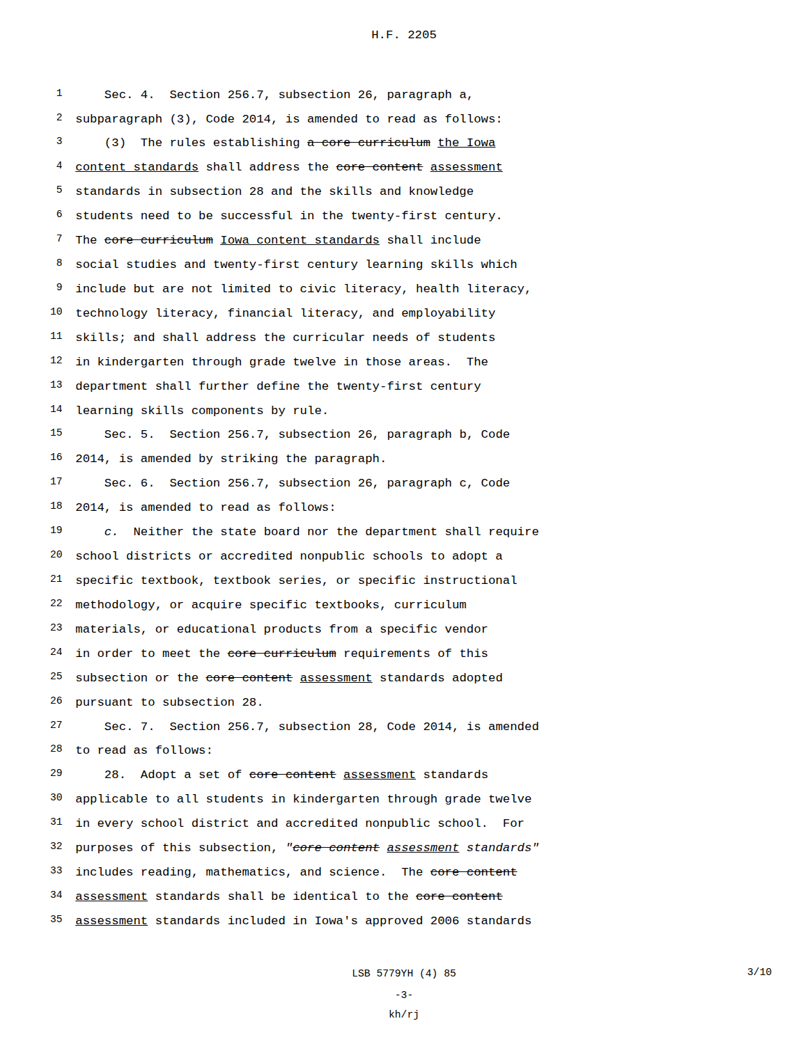H.F. 2205
| 1 | Sec. 4. Section 256.7, subsection 26, paragraph a, |
| 2 | subparagraph (3), Code 2014, is amended to read as follows: |
| 3 | (3) The rules establishing a core curriculum the Iowa |
| 4 | content standards shall address the core content assessment |
| 5 | standards in subsection 28 and the skills and knowledge |
| 6 | students need to be successful in the twenty-first century. |
| 7 | The core curriculum Iowa content standards shall include |
| 8 | social studies and twenty-first century learning skills which |
| 9 | include but are not limited to civic literacy, health literacy, |
| 10 | technology literacy, financial literacy, and employability |
| 11 | skills; and shall address the curricular needs of students |
| 12 | in kindergarten through grade twelve in those areas. The |
| 13 | department shall further define the twenty-first century |
| 14 | learning skills components by rule. |
| 15 | Sec. 5. Section 256.7, subsection 26, paragraph b, Code |
| 16 | 2014, is amended by striking the paragraph. |
| 17 | Sec. 6. Section 256.7, subsection 26, paragraph c, Code |
| 18 | 2014, is amended to read as follows: |
| 19 | c. Neither the state board nor the department shall require |
| 20 | school districts or accredited nonpublic schools to adopt a |
| 21 | specific textbook, textbook series, or specific instructional |
| 22 | methodology, or acquire specific textbooks, curriculum |
| 23 | materials, or educational products from a specific vendor |
| 24 | in order to meet the core curriculum requirements of this |
| 25 | subsection or the core content assessment standards adopted |
| 26 | pursuant to subsection 28. |
| 27 | Sec. 7. Section 256.7, subsection 28, Code 2014, is amended |
| 28 | to read as follows: |
| 29 | 28. Adopt a set of core content assessment standards |
| 30 | applicable to all students in kindergarten through grade twelve |
| 31 | in every school district and accredited nonpublic school. For |
| 32 | purposes of this subsection, " core content assessment standards" |
| 33 | includes reading, mathematics, and science. The core content |
| 34 | assessment standards shall be identical to the core content |
| 35 | assessment standards included in Iowa's approved 2006 standards |
LSB 5779YH (4) 85
-3-
kh/rj
3/10